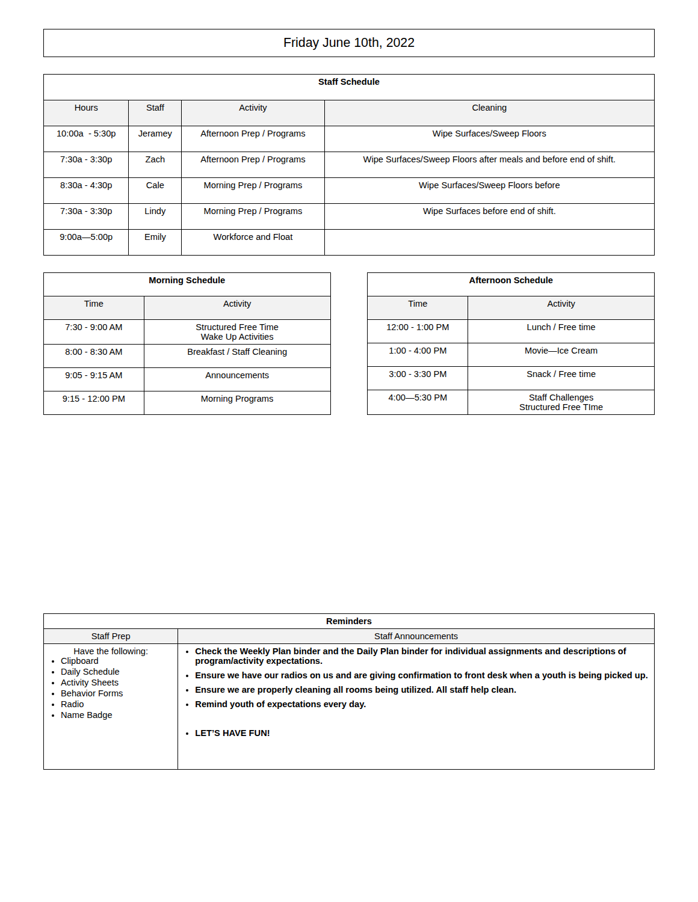| Friday June 10th, 2022 |
| Staff Schedule |
| Hours | Staff | Activity | Cleaning |
| 10:00a - 5:30p | Jeramey | Afternoon Prep / Programs | Wipe Surfaces/Sweep Floors |
| 7:30a - 3:30p | Zach | Afternoon Prep / Programs | Wipe Surfaces/Sweep Floors after meals and before end of shift. |
| 8:30a - 4:30p | Cale | Morning Prep / Programs | Wipe Surfaces/Sweep Floors before |
| 7:30a - 3:30p | Lindy | Morning Prep / Programs | Wipe Surfaces before end of shift. |
| 9:00a—5:00p | Emily | Workforce and Float | |
| / Morning Schedule / / Time / Activity / / 7:30 - 9:00 AM / Structured Free Time Wake Up Activities / / 8:00 - 8:30 AM / Breakfast / Staff Cleaning / / 9:05 - 9:15 AM / Announcements / / 9:15 - 12:00 PM / Morning Programs / | | / Afternoon Schedule / / Time / Activity / / 12:00 - 1:00 PM / Lunch / Free time / / 1:00 - 4:00 PM / Movie—Ice Cream / / 3:00 - 3:30 PM / Snack / Free time / / 4:00—5:30 PM / Staff Challenges Structured Free TIme / |
| Reminders |
| Staff Prep | Staff Announcements |
| Have the following: Clipboard Daily Schedule Activity Sheets Behavior Forms Radio Name Badge | Check the Weekly Plan binder and the Daily Plan binder for individual assignments and descriptions of program/activity expectations. Ensure we have our radios on us and are giving confirmation to front desk when a youth is being picked up. Ensure we are properly cleaning all rooms being utilized. All staff help clean. Remind youth of expectations every day. LET’S HAVE FUN! |